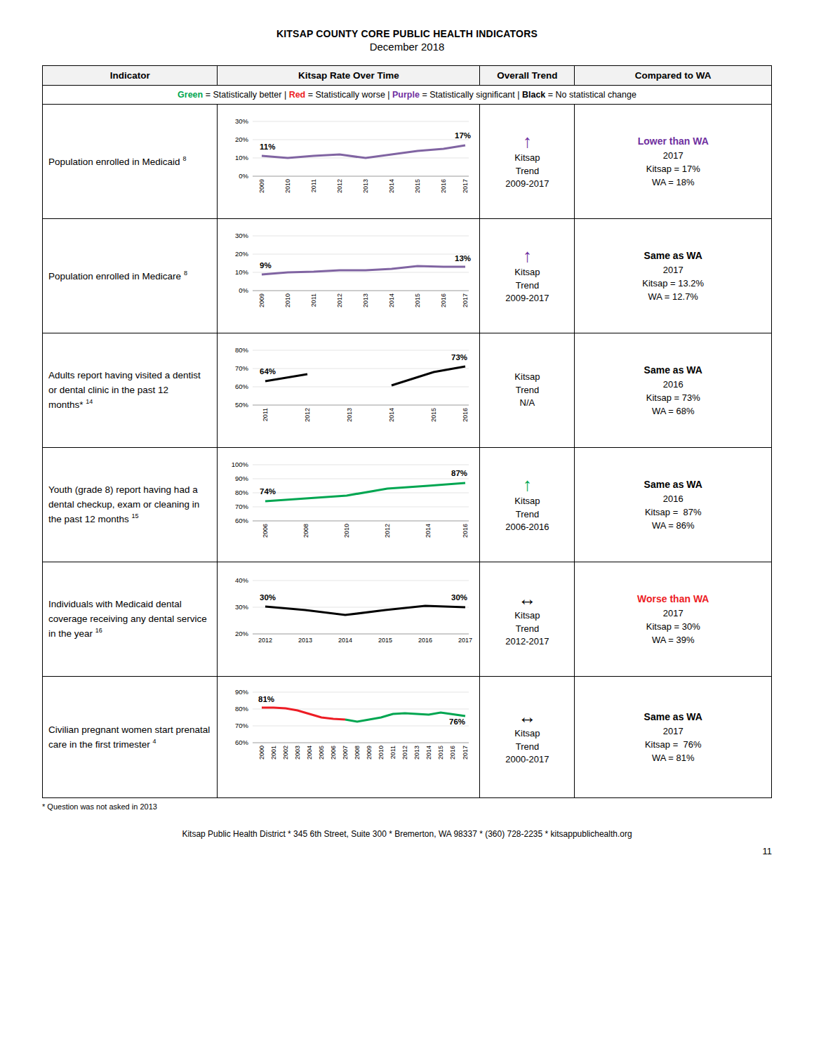KITSAP COUNTY CORE PUBLIC HEALTH INDICATORS
December 2018
| Green = Statistically better / Red = Statistically worse / Purple = Statistically significant / Black = No statistical change |
| Indicator | Kitsap Rate Over Time | Overall Trend | Compared to WA |
| Population enrolled in Medicaid 8 | 30% 20% 10% 0% 11% 17% 2009 2010 2011 2012 2013 2014 2015 2016 2017 | ↑ Kitsap Trend 2009-2017 | Lower than WA 2017 Kitsap = 17% WA = 18% |
| Population enrolled in Medicare 8 | 30% 20% 10% 0% 9% 13% 2009 2010 2011 2012 2013 2014 2015 2016 2017 | ↑ Kitsap Trend 2009-2017 | Same as WA 2017 Kitsap = 13.2% WA = 12.7% |
| Adults report having visited a dentist or dental clinic in the past 12 months* 14 | 80% 70% 60% 50% 64% 73% 2011 2012 2013 2014 2015 2016 | Kitsap Trend N/A | Same as WA 2016 Kitsap = 73% WA = 68% |
| Youth (grade 8) report having had a dental checkup, exam or cleaning in the past 12 months 15 | 100% 90% 80% 70% 60% 74% 87% 2006 2008 2010 2012 2014 2016 | ↑ Kitsap Trend 2006-2016 | Same as WA 2016 Kitsap = 87% WA = 86% |
| Individuals with Medicaid dental coverage receiving any dental service in the year 16 | 40% 30% 20% 30% 30% 2012 2013 2014 2015 2016 2017 | ↔ Kitsap Trend 2012-2017 | Worse than WA 2017 Kitsap = 30% WA = 39% |
| Civilian pregnant women start prenatal care in the first trimester 4 | 90% 80% 70% 60% 81% 76% 2000 2001 2002 2003 2004 2005 2006 2007 2008 2009 2010 2011 2012 2013 2014 2015 2016 2017 | ↔ Kitsap Trend 2000-2017 | Same as WA 2017 Kitsap = 76% WA = 81% |
* Question was not asked in 2013
Kitsap Public Health District * 345 6th Street, Suite 300 * Bremerton, WA 98337 * (360) 728-2235 * kitsappublichealth.org
11